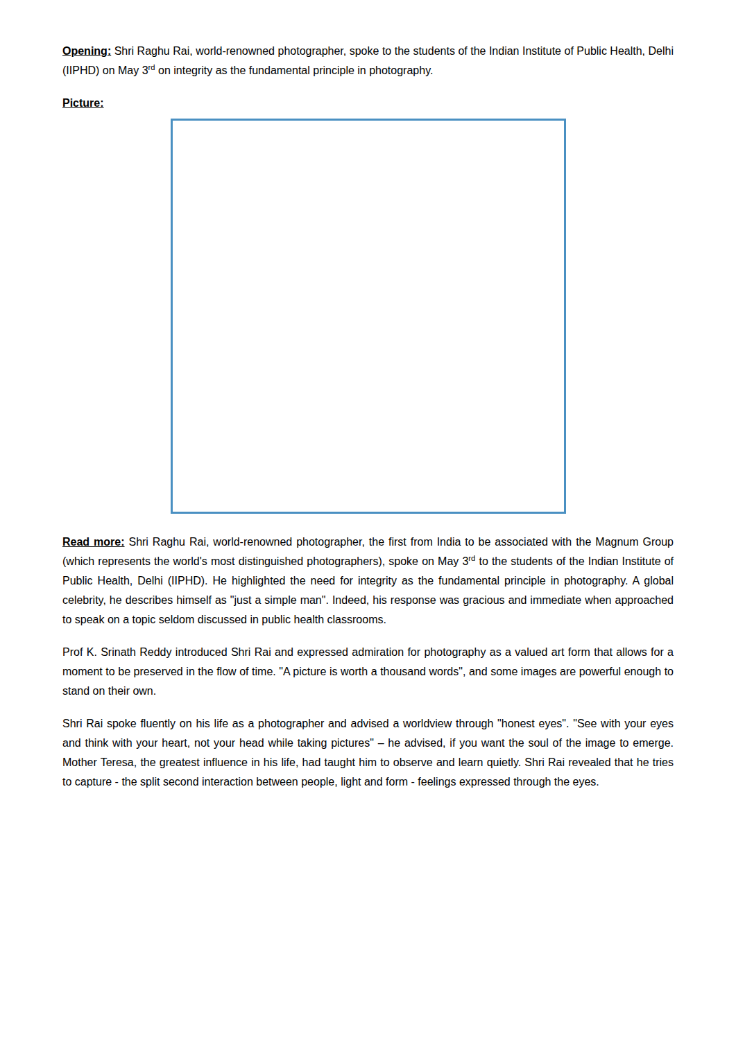Opening: Shri Raghu Rai, world-renowned photographer, spoke to the students of the Indian Institute of Public Health, Delhi (IIPHD) on May 3rd on integrity as the fundamental principle in photography.
Picture:
Read more: Shri Raghu Rai, world-renowned photographer, the first from India to be associated with the Magnum Group (which represents the world's most distinguished photographers), spoke on May 3rd to the students of the Indian Institute of Public Health, Delhi (IIPHD). He highlighted the need for integrity as the fundamental principle in photography. A global celebrity, he describes himself as "just a simple man". Indeed, his response was gracious and immediate when approached to speak on a topic seldom discussed in public health classrooms.
Prof K. Srinath Reddy introduced Shri Rai and expressed admiration for photography as a valued art form that allows for a moment to be preserved in the flow of time. "A picture is worth a thousand words", and some images are powerful enough to stand on their own.
Shri Rai spoke fluently on his life as a photographer and advised a worldview through "honest eyes". "See with your eyes and think with your heart, not your head while taking pictures" – he advised, if you want the soul of the image to emerge. Mother Teresa, the greatest influence in his life, had taught him to observe and learn quietly. Shri Rai revealed that he tries to capture - the split second interaction between people, light and form - feelings expressed through the eyes.